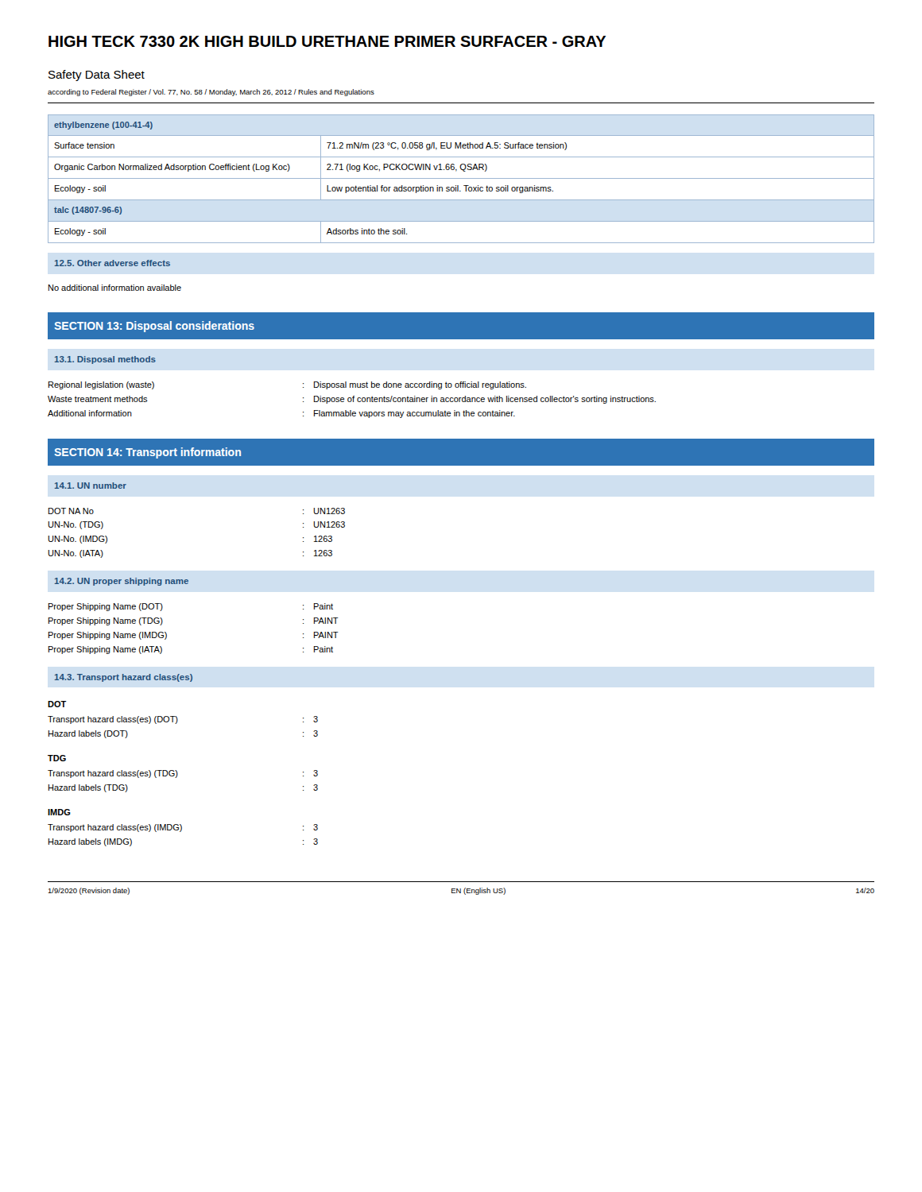HIGH TECK 7330 2K HIGH BUILD URETHANE PRIMER SURFACER - GRAY
Safety Data Sheet
according to Federal Register / Vol. 77, No. 58 / Monday, March 26, 2012 / Rules and Regulations
| ethylbenzene (100-41-4) |
| Surface tension | 71.2 mN/m (23 °C, 0.058 g/l, EU Method A.5: Surface tension) |
| Organic Carbon Normalized Adsorption Coefficient (Log Koc) | 2.71 (log Koc, PCKOCWIN v1.66, QSAR) |
| Ecology - soil | Low potential for adsorption in soil. Toxic to soil organisms. |
| talc (14807-96-6) |
| Ecology - soil | Adsorbs into the soil. |
12.5. Other adverse effects
No additional information available
SECTION 13: Disposal considerations
13.1. Disposal methods
| Regional legislation (waste) | : | Disposal must be done according to official regulations. |
| Waste treatment methods | : | Dispose of contents/container in accordance with licensed collector's sorting instructions. |
| Additional information | : | Flammable vapors may accumulate in the container. |
SECTION 14: Transport information
14.1. UN number
| DOT NA No | : | UN1263 |
| UN-No. (TDG) | : | UN1263 |
| UN-No. (IMDG) | : | 1263 |
| UN-No. (IATA) | : | 1263 |
14.2. UN proper shipping name
| Proper Shipping Name (DOT) | : | Paint |
| Proper Shipping Name (TDG) | : | PAINT |
| Proper Shipping Name (IMDG) | : | PAINT |
| Proper Shipping Name (IATA) | : | Paint |
14.3. Transport hazard class(es)
DOT
| Transport hazard class(es) (DOT) | : | 3 |
| Hazard labels (DOT) | : | 3 |
TDG
| Transport hazard class(es) (TDG) | : | 3 |
| Hazard labels (TDG) | : | 3 |
IMDG
| Transport hazard class(es) (IMDG) | : | 3 |
| Hazard labels (IMDG) | : | 3 |
1/9/2020 (Revision date) EN (English US) 14/20